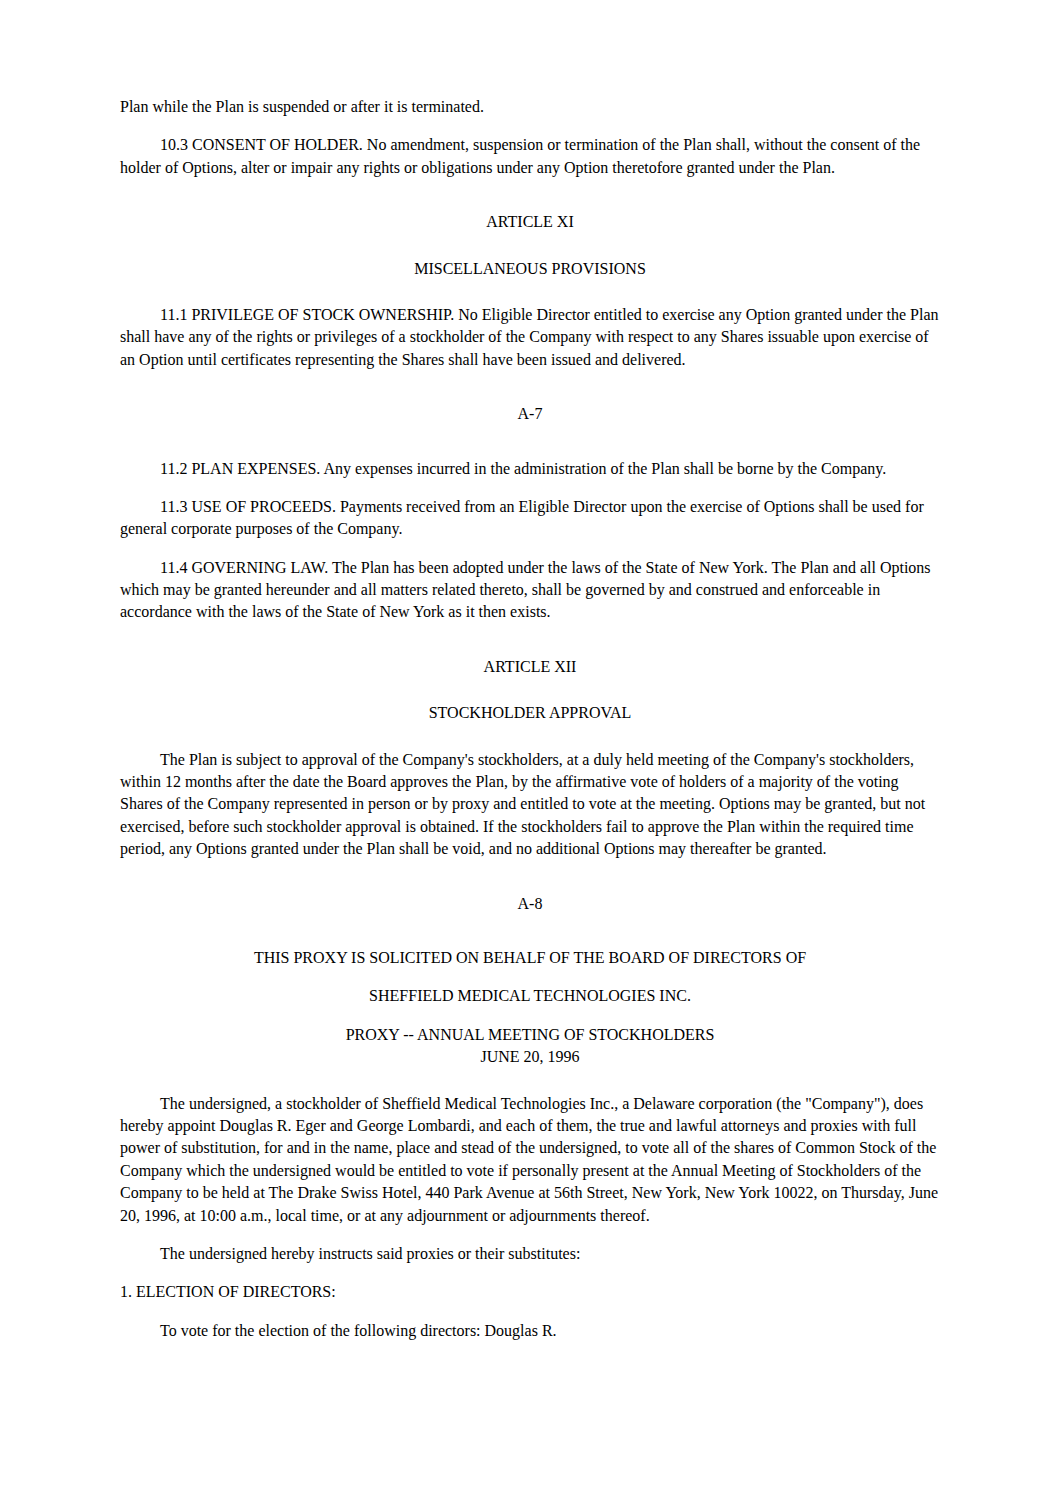Plan while the Plan is suspended or after it is terminated.
10.3 CONSENT OF HOLDER. No amendment, suspension or termination of the Plan shall, without the consent of the holder of Options, alter or impair any rights or obligations under any Option theretofore granted under the Plan.
ARTICLE XI
MISCELLANEOUS PROVISIONS
11.1 PRIVILEGE OF STOCK OWNERSHIP. No Eligible Director entitled to exercise any Option granted under the Plan shall have any of the rights or privileges of a stockholder of the Company with respect to any Shares issuable upon exercise of an Option until certificates representing the Shares shall have been issued and delivered.
A-7
11.2 PLAN EXPENSES. Any expenses incurred in the administration of the Plan shall be borne by the Company.
11.3 USE OF PROCEEDS. Payments received from an Eligible Director upon the exercise of Options shall be used for general corporate purposes of the Company.
11.4 GOVERNING LAW. The Plan has been adopted under the laws of the State of New York. The Plan and all Options which may be granted hereunder and all matters related thereto, shall be governed by and construed and enforceable in accordance with the laws of the State of New York as it then exists.
ARTICLE XII
STOCKHOLDER APPROVAL
The Plan is subject to approval of the Company's stockholders, at a duly held meeting of the Company's stockholders, within 12 months after the date the Board approves the Plan, by the affirmative vote of holders of a majority of the voting Shares of the Company represented in person or by proxy and entitled to vote at the meeting. Options may be granted, but not exercised, before such stockholder approval is obtained. If the stockholders fail to approve the Plan within the required time period, any Options granted under the Plan shall be void, and no additional Options may thereafter be granted.
A-8
THIS PROXY IS SOLICITED ON BEHALF OF THE BOARD OF DIRECTORS OF
SHEFFIELD MEDICAL TECHNOLOGIES INC.
PROXY -- ANNUAL MEETING OF STOCKHOLDERS
JUNE 20, 1996
The undersigned, a stockholder of Sheffield Medical Technologies Inc., a Delaware corporation (the "Company"), does hereby appoint Douglas R. Eger and George Lombardi, and each of them, the true and lawful attorneys and proxies with full power of substitution, for and in the name, place and stead of the undersigned, to vote all of the shares of Common Stock of the Company which the undersigned would be entitled to vote if personally present at the Annual Meeting of Stockholders of the Company to be held at The Drake Swiss Hotel, 440 Park Avenue at 56th Street, New York, New York 10022, on Thursday, June 20, 1996, at 10:00 a.m., local time, or at any adjournment or adjournments thereof.
The undersigned hereby instructs said proxies or their substitutes:
1. ELECTION OF DIRECTORS:
To vote for the election of the following directors: Douglas R.